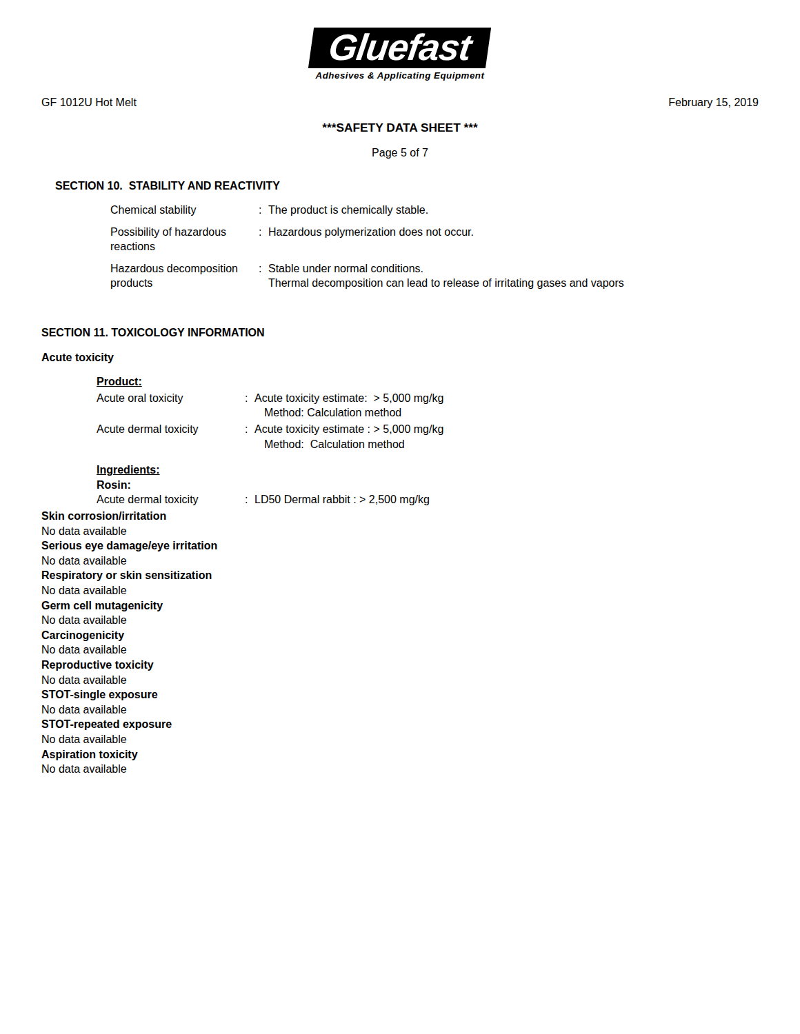Gluefast
Adhesives & Applicating Equipment
GF 1012U Hot Melt
February 15, 2019
***SAFETY DATA SHEET ***
Page 5 of 7
SECTION 10. STABILITY AND REACTIVITY
| Chemical stability | : | The product is chemically stable. |
| Possibility of hazardous reactions | : | Hazardous polymerization does not occur. |
| Hazardous decomposition products | : | Stable under normal conditions. Thermal decomposition can lead to release of irritating gases and vapors |
SECTION 11. TOXICOLOGY INFORMATION
Acute toxicity
Product:
| Acute oral toxicity | : | Acute toxicity estimate: > 5,000 mg/kg Method: Calculation method |
| Acute dermal toxicity | : | Acute toxicity estimate : > 5,000 mg/kg Method: Calculation method |
Ingredients:
Rosin:
| Acute dermal toxicity | : | LD50 Dermal rabbit : > 2,500 mg/kg |
Skin corrosion/irritation
No data available
Serious eye damage/eye irritation
No data available
Respiratory or skin sensitization
No data available
Germ cell mutagenicity
No data available
Carcinogenicity
No data available
Reproductive toxicity
No data available
STOT-single exposure
No data available
STOT-repeated exposure
No data available
Aspiration toxicity
No data available